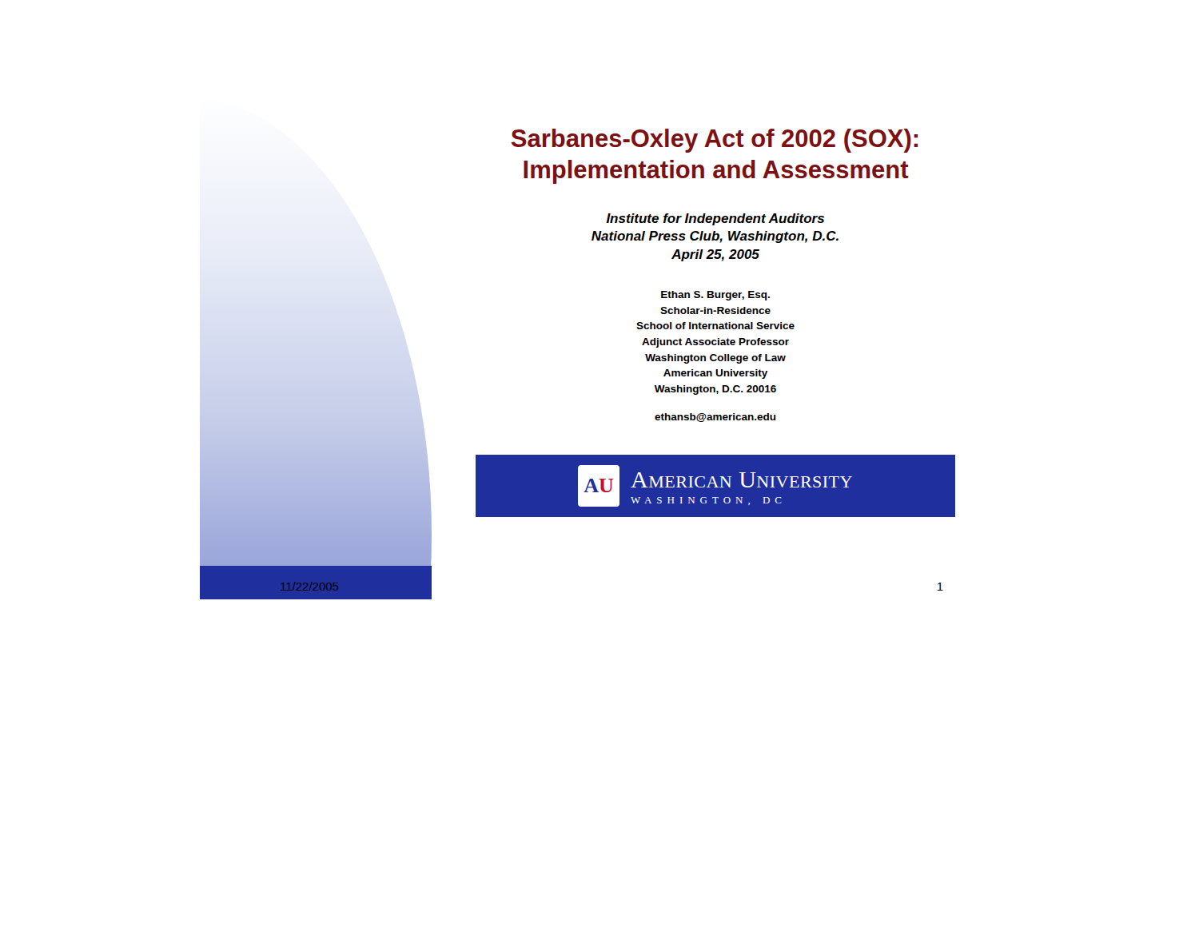Sarbanes-Oxley Act of 2002 (SOX):
Implementation and Assessment
Institute for Independent Auditors
National Press Club, Washington, D.C.
April 25, 2005
Ethan S. Burger, Esq.
Scholar-in-Residence
School of International Service
Adjunct Associate Professor
Washington College of Law
American University
Washington, D.C. 20016
ethansb@american.edu
AU
AMERICAN UNIVERSITY
WASHINGTON, DC
11/22/2005
1